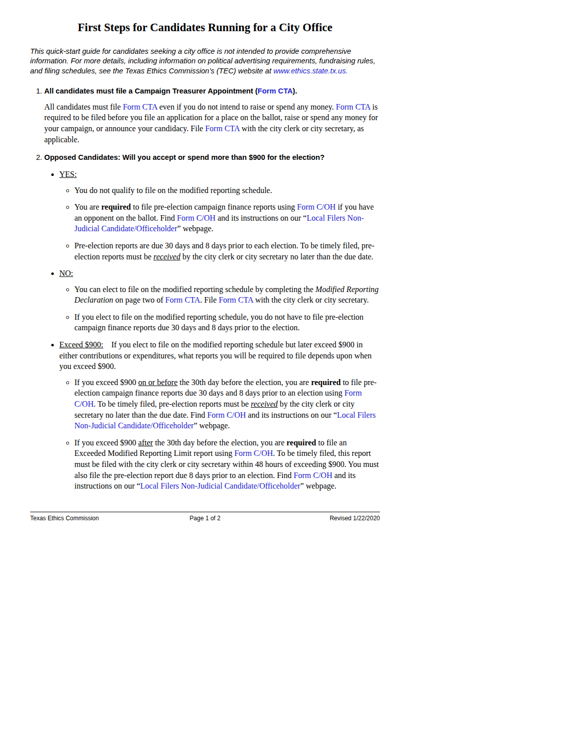First Steps for Candidates Running for a City Office
This quick-start guide for candidates seeking a city office is not intended to provide comprehensive information. For more details, including information on political advertising requirements, fundraising rules, and filing schedules, see the Texas Ethics Commission’s (TEC) website at www.ethics.state.tx.us.
All candidates must file a Campaign Treasurer Appointment (Form CTA).
All candidates must file Form CTA even if you do not intend to raise or spend any money. Form CTA is required to be filed before you file an application for a place on the ballot, raise or spend any money for your campaign, or announce your candidacy. File Form CTA with the city clerk or city secretary, as applicable.
Opposed Candidates: Will you accept or spend more than $900 for the election?
YES:
You do not qualify to file on the modified reporting schedule.
You are required to file pre-election campaign finance reports using Form C/OH if you have an opponent on the ballot. Find Form C/OH and its instructions on our “Local Filers Non-Judicial Candidate/Officeholder” webpage.
Pre-election reports are due 30 days and 8 days prior to each election. To be timely filed, pre-election reports must be received by the city clerk or city secretary no later than the due date.
NO:
You can elect to file on the modified reporting schedule by completing the Modified Reporting Declaration on page two of Form CTA. File Form CTA with the city clerk or city secretary.
If you elect to file on the modified reporting schedule, you do not have to file pre-election campaign finance reports due 30 days and 8 days prior to the election.
Exceed $900: If you elect to file on the modified reporting schedule but later exceed $900 in either contributions or expenditures, what reports you will be required to file depends upon when you exceed $900.
If you exceed $900 on or before the 30th day before the election, you are required to file pre-election campaign finance reports due 30 days and 8 days prior to an election using Form C/OH. To be timely filed, pre-election reports must be received by the city clerk or city secretary no later than the due date. Find Form C/OH and its instructions on our “Local Filers Non-Judicial Candidate/Officeholder” webpage.
If you exceed $900 after the 30th day before the election, you are required to file an Exceeded Modified Reporting Limit report using Form C/OH. To be timely filed, this report must be filed with the city clerk or city secretary within 48 hours of exceeding $900. You must also file the pre-election report due 8 days prior to an election. Find Form C/OH and its instructions on our “Local Filers Non-Judicial Candidate/Officeholder” webpage.
Texas Ethics Commission
Page 1 of 2
Revised 1/22/2020